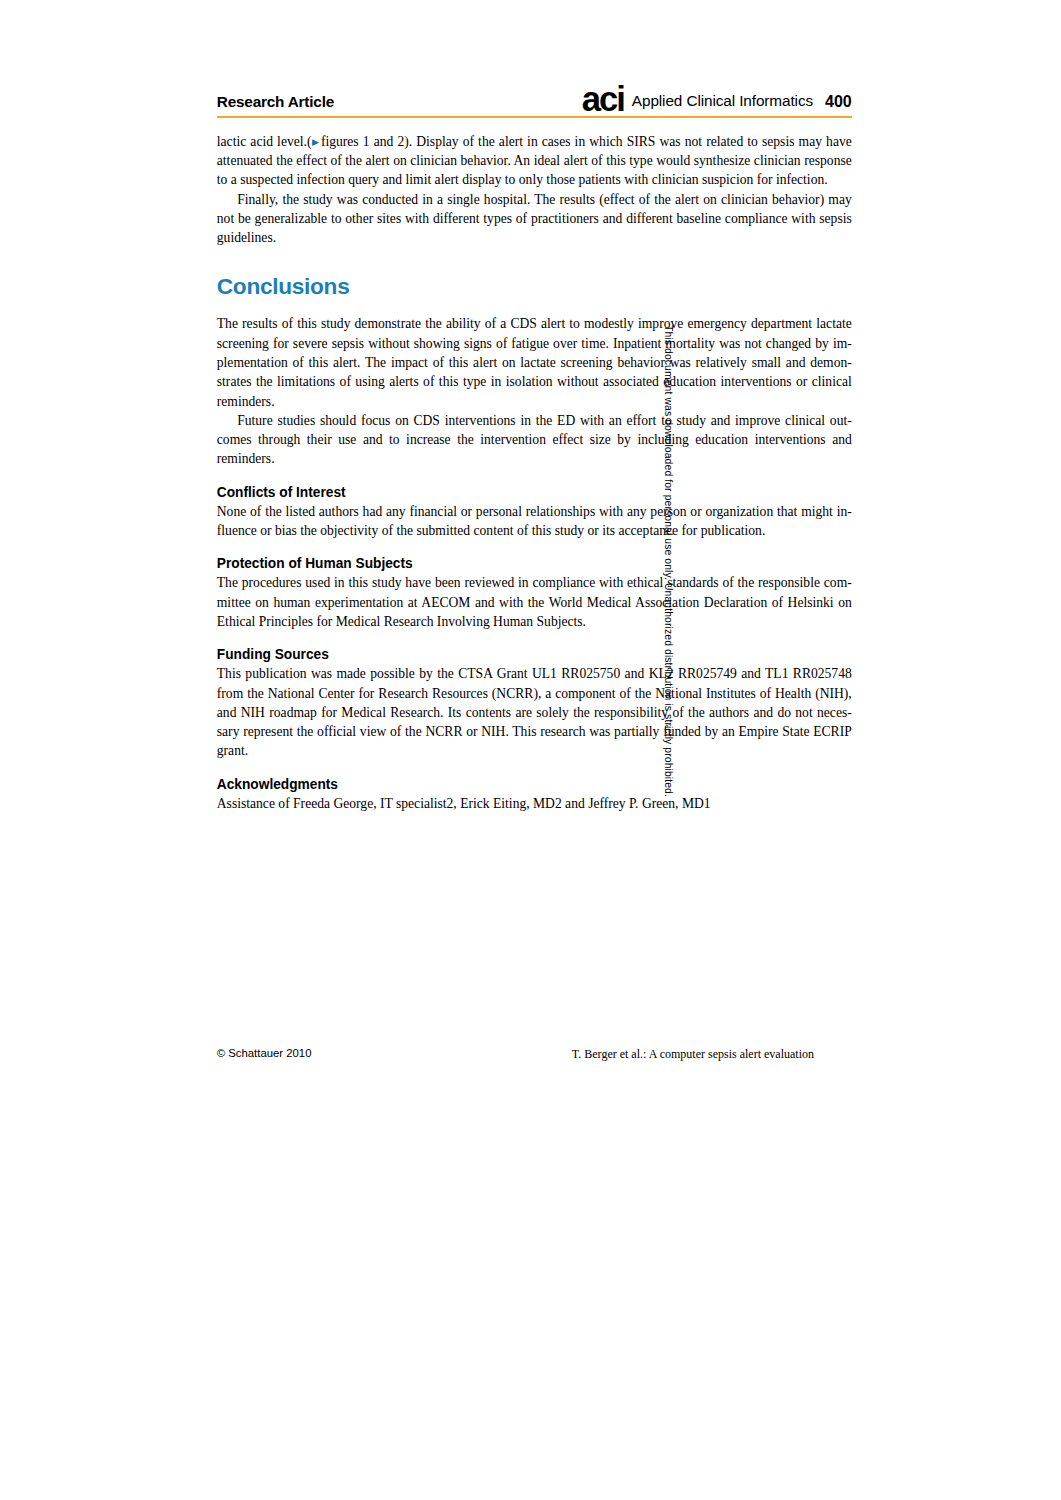Research Article
aci
Applied Clinical Informatics
400
lactic acid level.(▶figures 1 and 2). Display of the alert in cases in which SIRS was not related to sepsis may have attenuated the effect of the alert on clinician behavior. An ideal alert of this type would synthesize clinician response to a suspected infection query and limit alert display to only those patients with clinician suspicion for infection.
Finally, the study was conducted in a single hospital. The results (effect of the alert on clinician behavior) may not be generalizable to other sites with different types of practitioners and different baseline compliance with sepsis guidelines.
Conclusions
The results of this study demonstrate the ability of a CDS alert to modestly improve emergency department lactate screening for severe sepsis without showing signs of fatigue over time. Inpatient mortality was not changed by implementation of this alert. The impact of this alert on lactate screening behavior was relatively small and demonstrates the limitations of using alerts of this type in isolation without associated education interventions or clinical reminders.
Future studies should focus on CDS interventions in the ED with an effort to study and improve clinical outcomes through their use and to increase the intervention effect size by including education interventions and reminders.
Conflicts of Interest
None of the listed authors had any financial or personal relationships with any person or organization that might influence or bias the objectivity of the submitted content of this study or its acceptance for publication.
Protection of Human Subjects
The procedures used in this study have been reviewed in compliance with ethical standards of the responsible committee on human experimentation at AECOM and with the World Medical Association Declaration of Helsinki on Ethical Principles for Medical Research Involving Human Subjects.
Funding Sources
This publication was made possible by the CTSA Grant UL1 RR025750 and KL2 RR025749 and TL1 RR025748 from the National Center for Research Resources (NCRR), a component of the National Institutes of Health (NIH), and NIH roadmap for Medical Research. Its contents are solely the responsibility of the authors and do not necessary represent the official view of the NCRR or NIH. This research was partially funded by an Empire State ECRIP grant.
Acknowledgments
Assistance of Freeda George, IT specialist2, Erick Eiting, MD2 and Jeffrey P. Green, MD1
This document was downloaded for personal use only. Unauthorized distribution is strictly prohibited.
© Schattauer 2010
T. Berger et al.: A computer sepsis alert evaluation